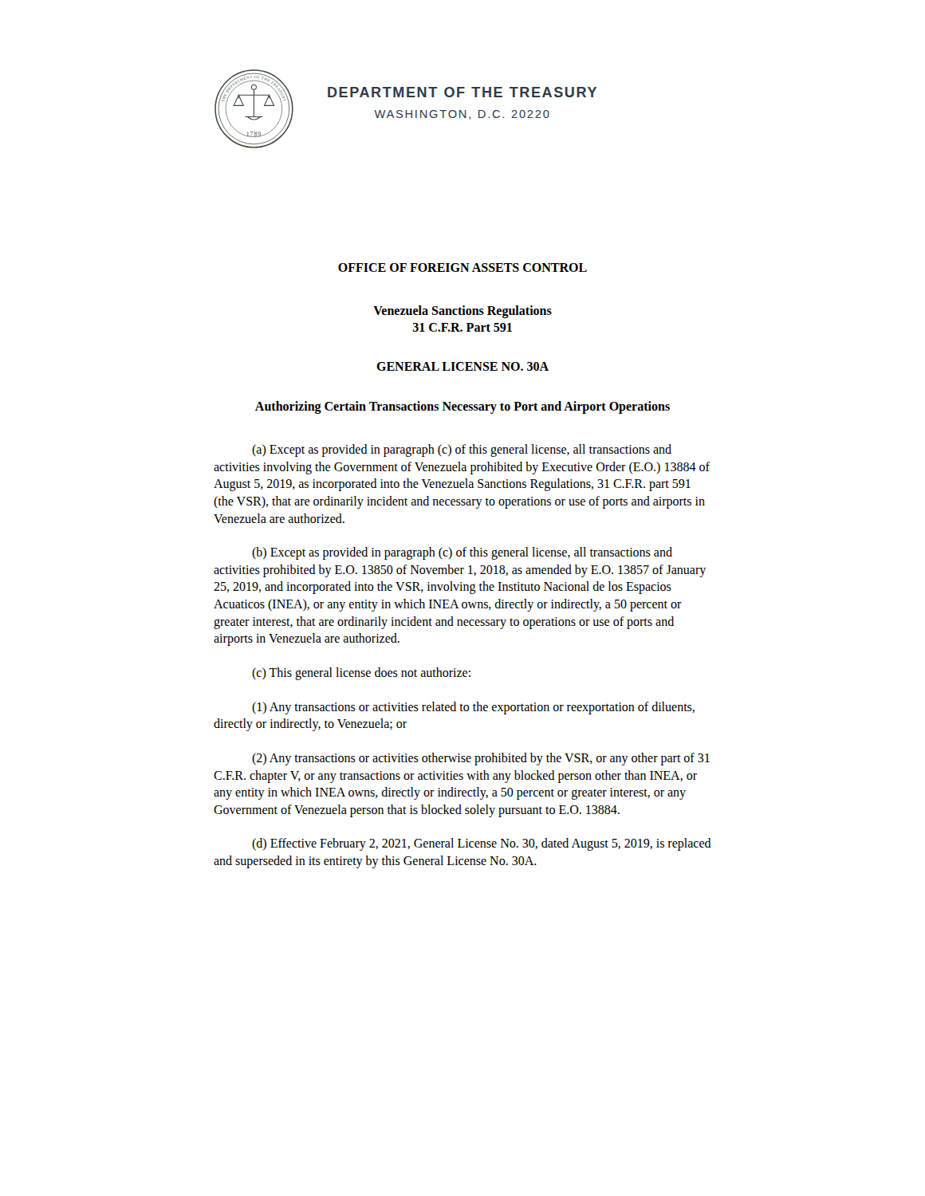1789 THE DEPARTMENT OF THE TREASURY
DEPARTMENT OF THE TREASURY
WASHINGTON, D.C. 20220
OFFICE OF FOREIGN ASSETS CONTROL
Venezuela Sanctions Regulations
31 C.F.R. Part 591
GENERAL LICENSE NO. 30A
Authorizing Certain Transactions Necessary to Port and Airport Operations
(a) Except as provided in paragraph (c) of this general license, all transactions and activities involving the Government of Venezuela prohibited by Executive Order (E.O.) 13884 of August 5, 2019, as incorporated into the Venezuela Sanctions Regulations, 31 C.F.R. part 591 (the VSR), that are ordinarily incident and necessary to operations or use of ports and airports in Venezuela are authorized.
(b) Except as provided in paragraph (c) of this general license, all transactions and activities prohibited by E.O. 13850 of November 1, 2018, as amended by E.O. 13857 of January 25, 2019, and incorporated into the VSR, involving the Instituto Nacional de los Espacios Acuaticos (INEA), or any entity in which INEA owns, directly or indirectly, a 50 percent or greater interest, that are ordinarily incident and necessary to operations or use of ports and airports in Venezuela are authorized.
(c) This general license does not authorize:
(1) Any transactions or activities related to the exportation or reexportation of diluents, directly or indirectly, to Venezuela; or
(2) Any transactions or activities otherwise prohibited by the VSR, or any other part of 31 C.F.R. chapter V, or any transactions or activities with any blocked person other than INEA, or any entity in which INEA owns, directly or indirectly, a 50 percent or greater interest, or any Government of Venezuela person that is blocked solely pursuant to E.O. 13884.
(d) Effective February 2, 2021, General License No. 30, dated August 5, 2019, is replaced and superseded in its entirety by this General License No. 30A.